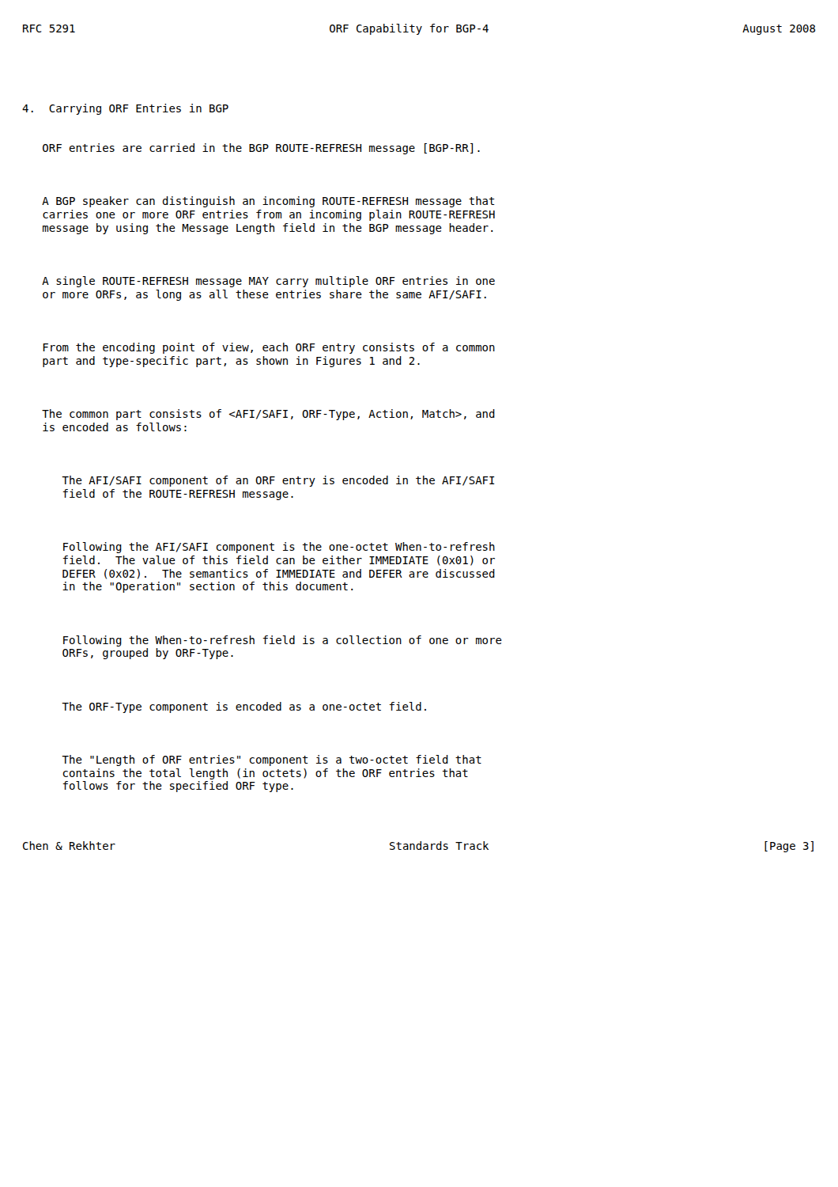RFC 5291 ORF Capability for BGP-4 August 2008
4. Carrying ORF Entries in BGP
ORF entries are carried in the BGP ROUTE-REFRESH message [BGP-RR].
A BGP speaker can distinguish an incoming ROUTE-REFRESH message that carries one or more ORF entries from an incoming plain ROUTE-REFRESH message by using the Message Length field in the BGP message header.
A single ROUTE-REFRESH message MAY carry multiple ORF entries in one or more ORFs, as long as all these entries share the same AFI/SAFI.
From the encoding point of view, each ORF entry consists of a common part and type-specific part, as shown in Figures 1 and 2.
The common part consists of <AFI/SAFI, ORF-Type, Action, Match>, and is encoded as follows:
The AFI/SAFI component of an ORF entry is encoded in the AFI/SAFI field of the ROUTE-REFRESH message.
Following the AFI/SAFI component is the one-octet When-to-refresh field. The value of this field can be either IMMEDIATE (0x01) or DEFER (0x02). The semantics of IMMEDIATE and DEFER are discussed in the "Operation" section of this document.
Following the When-to-refresh field is a collection of one or more ORFs, grouped by ORF-Type.
The ORF-Type component is encoded as a one-octet field.
The "Length of ORF entries" component is a two-octet field that contains the total length (in octets) of the ORF entries that follows for the specified ORF type.
Chen & Rekhter Standards Track[Page 3]